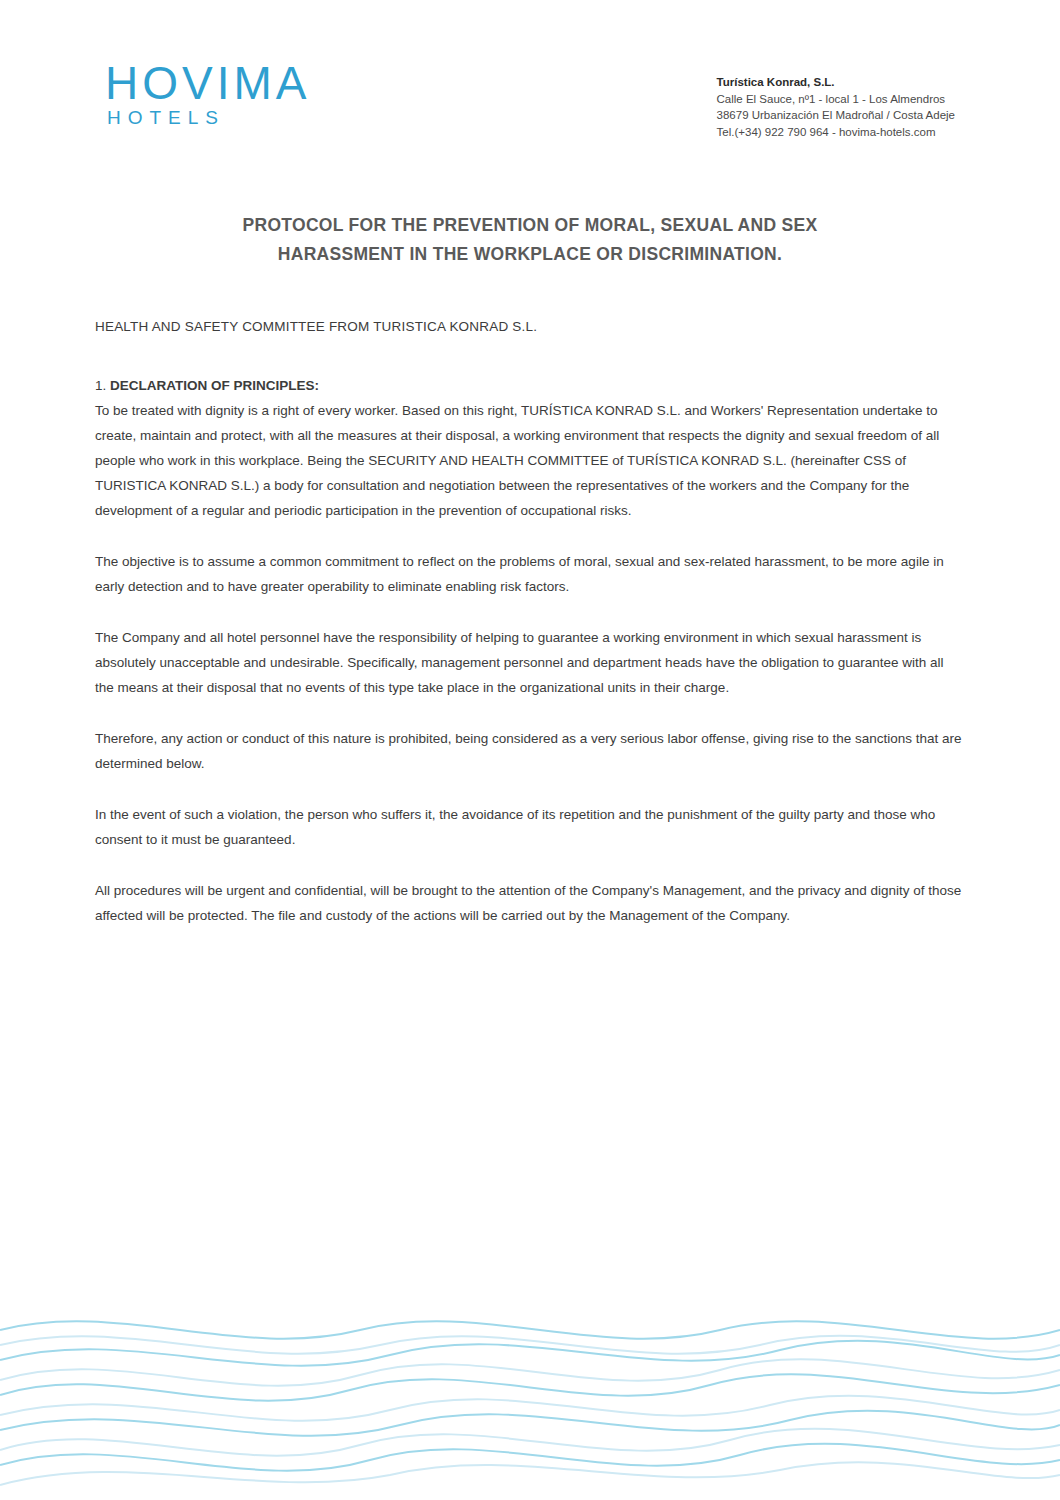HOVIMA HOTELS
Turística Konrad, S.L.
Calle El Sauce, nº1 - local 1 - Los Almendros
38679 Urbanización El Madroñal / Costa Adeje
Tel.(+34) 922 790 964 - hovima-hotels.com
PROTOCOL FOR THE PREVENTION OF MORAL, SEXUAL AND SEX
HARASSMENT IN THE WORKPLACE OR DISCRIMINATION.
HEALTH AND SAFETY COMMITTEE FROM TURISTICA KONRAD S.L.
1. DECLARATION OF PRINCIPLES:
To be treated with dignity is a right of every worker. Based on this right, TURÍSTICA KONRAD S.L. and Workers' Representation undertake to create, maintain and protect, with all the measures at their disposal, a working environment that respects the dignity and sexual freedom of all people who work in this workplace. Being the SECURITY AND HEALTH COMMITTEE of TURÍSTICA KONRAD S.L. (hereinafter CSS of TURISTICA KONRAD S.L.) a body for consultation and negotiation between the representatives of the workers and the Company for the development of a regular and periodic participation in the prevention of occupational risks.
The objective is to assume a common commitment to reflect on the problems of moral, sexual and sex-related harassment, to be more agile in early detection and to have greater operability to eliminate enabling risk factors.
The Company and all hotel personnel have the responsibility of helping to guarantee a working environment in which sexual harassment is absolutely unacceptable and undesirable. Specifically, management personnel and department heads have the obligation to guarantee with all the means at their disposal that no events of this type take place in the organizational units in their charge.
Therefore, any action or conduct of this nature is prohibited, being considered as a very serious labor offense, giving rise to the sanctions that are determined below.
In the event of such a violation, the person who suffers it, the avoidance of its repetition and the punishment of the guilty party and those who consent to it must be guaranteed.
All procedures will be urgent and confidential, will be brought to the attention of the Company's Management, and the privacy and dignity of those affected will be protected. The file and custody of the actions will be carried out by the Management of the Company.